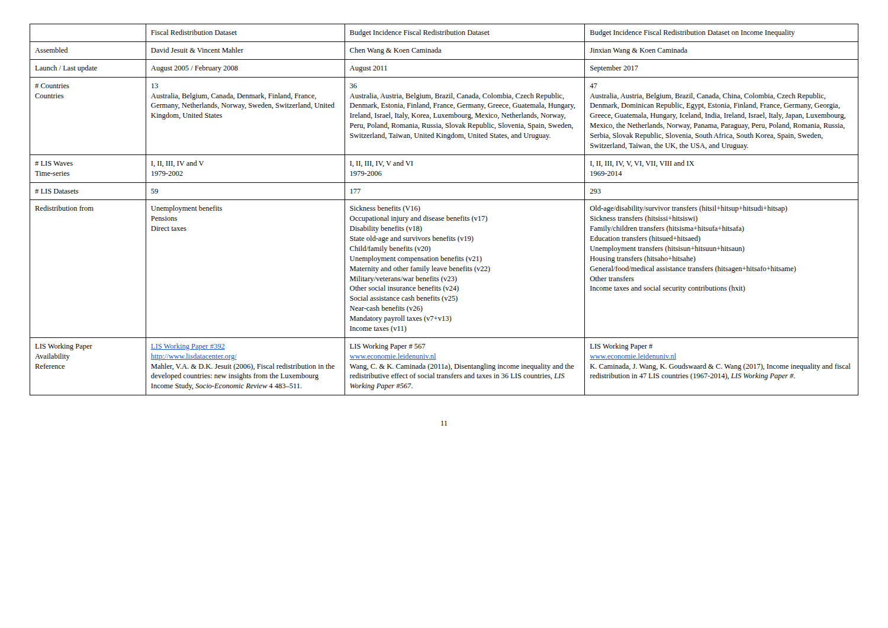| | Fiscal Redistribution Dataset | Budget Incidence Fiscal Redistribution Dataset | Budget Incidence Fiscal Redistribution Dataset on Income Inequality |
| --- | --- | --- | --- |
| Assembled | David Jesuit & Vincent Mahler | Chen Wang & Koen Caminada | Jinxian Wang & Koen Caminada |
| Launch / Last update | August 2005 / February 2008 | August 2011 | September 2017 |
| # Countries Countries | 13 Australia, Belgium, Canada, Denmark, Finland, France, Germany, Netherlands, Norway, Sweden, Switzerland, United Kingdom, United States | 36 Australia, Austria, Belgium, Brazil, Canada, Colombia, Czech Republic, Denmark, Estonia, Finland, France, Germany, Greece, Guatemala, Hungary, Ireland, Israel, Italy, Korea, Luxembourg, Mexico, Netherlands, Norway, Peru, Poland, Romania, Russia, Slovak Republic, Slovenia, Spain, Sweden, Switzerland, Taiwan, United Kingdom, United States, and Uruguay. | 47 Australia, Austria, Belgium, Brazil, Canada, China, Colombia, Czech Republic, Denmark, Dominican Republic, Egypt, Estonia, Finland, France, Germany, Georgia, Greece, Guatemala, Hungary, Iceland, India, Ireland, Israel, Italy, Japan, Luxembourg, Mexico, the Netherlands, Norway, Panama, Paraguay, Peru, Poland, Romania, Russia, Serbia, Slovak Republic, Slovenia, South Africa, South Korea, Spain, Sweden, Switzerland, Taiwan, the UK, the USA, and Uruguay. |
| # LIS Waves Time-series | I, II, III, IV and V 1979-2002 | I, II, III, IV, V and VI 1979-2006 | I, II, III, IV, V, VI, VII, VIII and IX 1969-2014 |
| # LIS Datasets | 59 | 177 | 293 |
| Redistribution from | Unemployment benefits Pensions Direct taxes | Sickness benefits (V16) Occupational injury and disease benefits (v17) Disability benefits (v18) State old-age and survivors benefits (v19) Child/family benefits (v20) Unemployment compensation benefits (v21) Maternity and other family leave benefits (v22) Military/veterans/war benefits (v23) Other social insurance benefits (v24) Social assistance cash benefits (v25) Near-cash benefits (v26) Mandatory payroll taxes (v7+v13) Income taxes (v11) | Old-age/disability/survivor transfers (hitsil+hitsup+hitsudi+hitsap) Sickness transfers (hitsissi+hitsiswi) Family/children transfers (hitsisma+hitsufa+hitsafa) Education transfers (hitsued+hitsaed) Unemployment transfers (hitsisun+hitsuun+hitsaun) Housing transfers (hitsaho+hitsahe) General/food/medical assistance transfers (hitsagen+hitsafo+hitsame) Other transfers Income taxes and social security contributions (hxit) |
| LIS Working Paper Availability Reference | LIS Working Paper #392 http://www.lisdatacenter.org/ Mahler, V.A. & D.K. Jesuit (2006), Fiscal redistribution in the developed countries: new insights from the Luxembourg Income Study, Socio-Economic Review 4 483–511. | LIS Working Paper # 567 www.economie.leidenuniv.nl Wang, C. & K. Caminada (2011a), Disentangling income inequality and the redistributive effect of social transfers and taxes in 36 LIS countries, LIS Working Paper #567 . | LIS Working Paper # www.economie.leidenuniv.nl K. Caminada, J. Wang, K. Goudswaard & C. Wang (2017), Income inequality and fiscal redistribution in 47 LIS countries (1967-2014), LIS Working Paper # . |
11